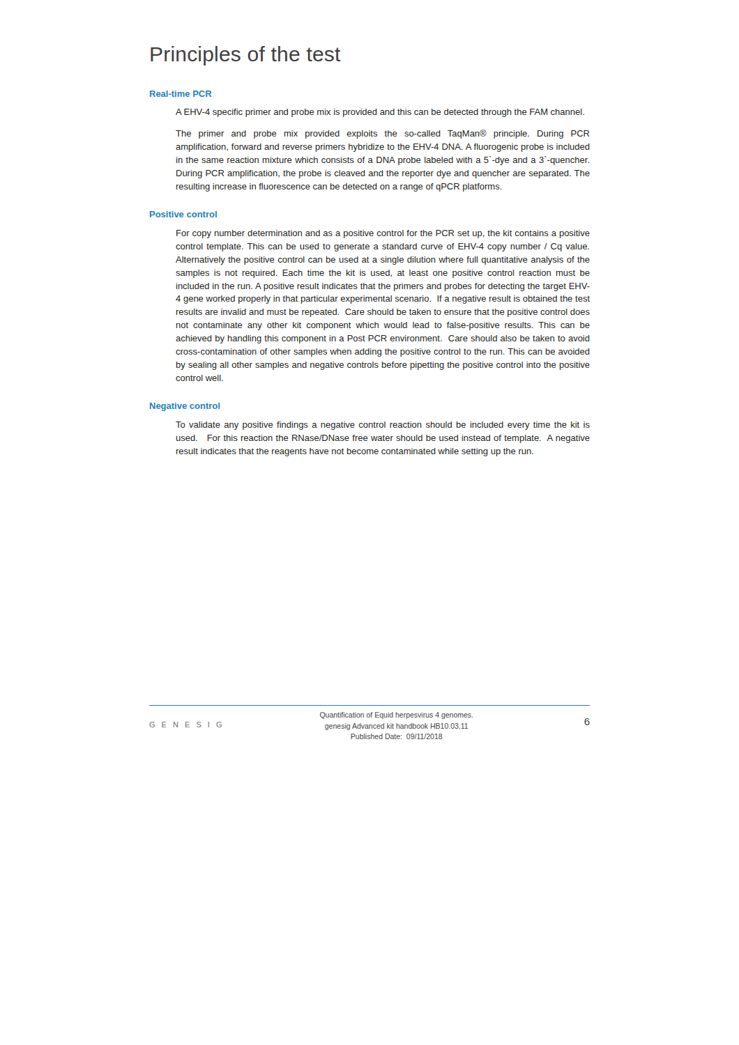Principles of the test
Real-time PCR
A EHV-4 specific primer and probe mix is provided and this can be detected through the FAM channel.
The primer and probe mix provided exploits the so-called TaqMan® principle. During PCR amplification, forward and reverse primers hybridize to the EHV-4 DNA. A fluorogenic probe is included in the same reaction mixture which consists of a DNA probe labeled with a 5`-dye and a 3`-quencher. During PCR amplification, the probe is cleaved and the reporter dye and quencher are separated. The resulting increase in fluorescence can be detected on a range of qPCR platforms.
Positive control
For copy number determination and as a positive control for the PCR set up, the kit contains a positive control template. This can be used to generate a standard curve of EHV-4 copy number / Cq value. Alternatively the positive control can be used at a single dilution where full quantitative analysis of the samples is not required. Each time the kit is used, at least one positive control reaction must be included in the run. A positive result indicates that the primers and probes for detecting the target EHV-4 gene worked properly in that particular experimental scenario. If a negative result is obtained the test results are invalid and must be repeated. Care should be taken to ensure that the positive control does not contaminate any other kit component which would lead to false-positive results. This can be achieved by handling this component in a Post PCR environment. Care should also be taken to avoid cross-contamination of other samples when adding the positive control to the run. This can be avoided by sealing all other samples and negative controls before pipetting the positive control into the positive control well.
Negative control
To validate any positive findings a negative control reaction should be included every time the kit is used. For this reaction the RNase/DNase free water should be used instead of template. A negative result indicates that the reagents have not become contaminated while setting up the run.
G E N E S I G
Quantification of Equid herpesvirus 4 genomes.
genesig Advanced kit handbook HB10.03.11
Published Date: 09/11/2018
6